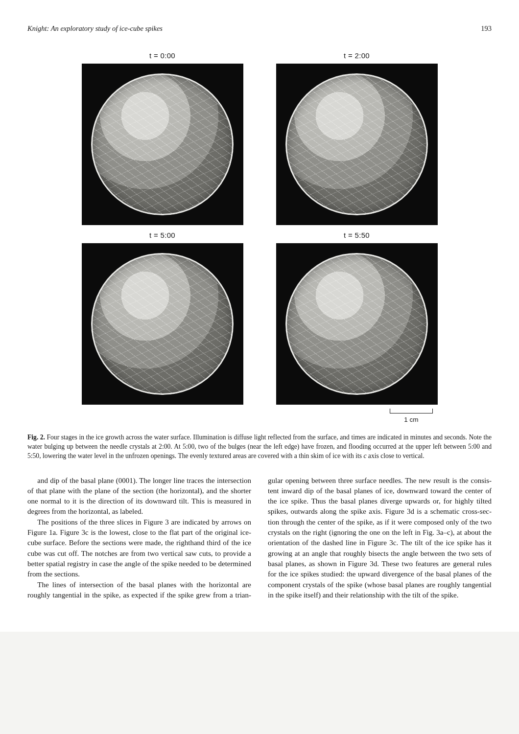Knight: An exploratory study of ice-cube spikes 193
t = 0:00
t = 2:00
t = 5:00
t = 5:50
1 cm
Fig. 2. Four stages in the ice growth across the water surface. Illumination is diffuse light reflected from the surface, and times are indicated in minutes and seconds. Note the water bulging up between the needle crystals at 2:00. At 5:00, two of the bulges (near the left edge) have frozen, and flooding occurred at the upper left between 5:00 and 5:50, lowering the water level in the unfrozen openings. The evenly textured areas are covered with a thin skim of ice with its c axis close to vertical.
and dip of the basal plane (0001). The longer line traces the intersection of that plane with the plane of the section (the horizontal), and the shorter one normal to it is the direction of its downward tilt. This is measured in degrees from the horizontal, as labeled.
The positions of the three slices in Figure 3 are indicated by arrows on Figure 1a. Figure 3c is the lowest, close to the flat part of the original ice-cube surface. Before the sections were made, the righthand third of the ice cube was cut off. The notches are from two vertical saw cuts, to provide a better spatial registry in case the angle of the spike needed to be determined from the sections.
The lines of intersection of the basal planes with the horizontal are roughly tangential in the spike, as expected if the spike grew from a triangular opening between three surface needles. The new result is the consistent inward dip of the basal planes of ice, downward toward the center of the ice spike. Thus the basal planes diverge upwards or, for highly tilted spikes, outwards along the spike axis. Figure 3d is a schematic cross-section through the center of the spike, as if it were composed only of the two crystals on the right (ignoring the one on the left in Fig. 3a–c), at about the orientation of the dashed line in Figure 3c. The tilt of the ice spike has it growing at an angle that roughly bisects the angle between the two sets of basal planes, as shown in Figure 3d. These two features are general rules for the ice spikes studied: the upward divergence of the basal planes of the component crystals of the spike (whose basal planes are roughly tangential in the spike itself) and their relationship with the tilt of the spike.